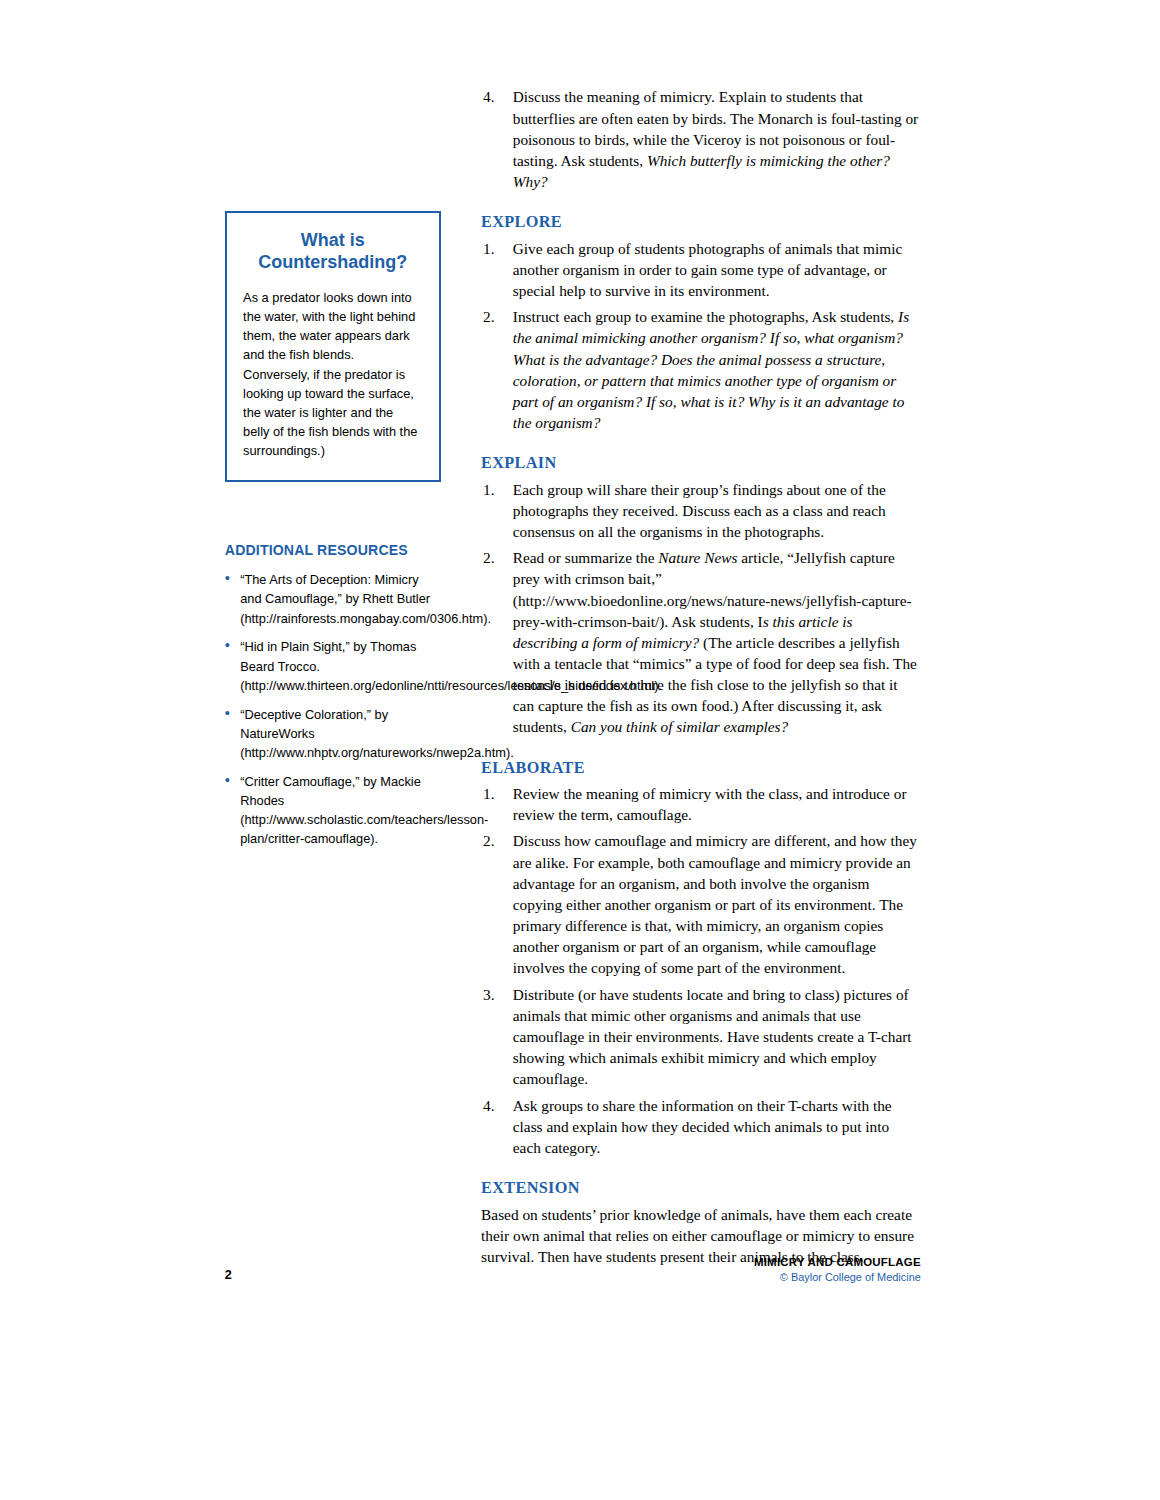What is
Countershading?
As a predator looks down into the water, with the light behind them, the water appears dark and the fish blends. Conversely, if the predator is looking up toward the surface, the water is lighter and the belly of the fish blends with the surroundings.)
Additional Resources
“The Arts of Deception: Mimicry and Camouflage,” by Rhett Butler (http://rainforests.mongabay.com/0306.htm).
“Hid in Plain Sight,” by Thomas Beard Trocco. (http://www.thirteen.org/edonline/ntti/resources/lessons/s_hide/index.html).
“Deceptive Coloration,” by NatureWorks (http://www.nhptv.org/natureworks/nwep2a.htm).
“Critter Camouflage,” by Mackie Rhodes (http://www.scholastic.com/teachers/lesson-plan/critter-camouflage).
Discuss the meaning of mimicry. Explain to students that butterflies are often eaten by birds. The Monarch is foul-tasting or poisonous to birds, while the Viceroy is not poisonous or foul-tasting. Ask students, Which butterfly is mimicking the other? Why?
Explore
Give each group of students photographs of animals that mimic another organism in order to gain some type of advantage, or special help to survive in its environment.
Instruct each group to examine the photographs, Ask students, Is the animal mimicking another organism? If so, what organism? What is the advantage? Does the animal possess a structure, coloration, or pattern that mimics another type of organism or part of an organism? If so, what is it? Why is it an advantage to the organism?
Explain
Each group will share their group’s findings about one of the photographs they received. Discuss each as a class and reach consensus on all the organisms in the photographs.
Read or summarize the Nature News article, “Jellyfish capture prey with crimson bait,” (http://www.bioedonline.org/news/nature-news/jellyfish-capture-prey-with-crimson-bait/). Ask students, Is this article is describing a form of mimicry? (The article describes a jellyfish with a tentacle that “mimics” a type of food for deep sea fish. The tentacle is used is to lure the fish close to the jellyfish so that it can capture the fish as its own food.) After discussing it, ask students, Can you think of similar examples?
Elaborate
Review the meaning of mimicry with the class, and introduce or review the term, camouflage.
Discuss how camouflage and mimicry are different, and how they are alike. For example, both camouflage and mimicry provide an advantage for an organism, and both involve the organism copying either another organism or part of its environment. The primary difference is that, with mimicry, an organism copies another organism or part of an organism, while camouflage involves the copying of some part of the environment.
Distribute (or have students locate and bring to class) pictures of animals that mimic other organisms and animals that use camouflage in their environments. Have students create a T-chart showing which animals exhibit mimicry and which employ camouflage.
Ask groups to share the information on their T-charts with the class and explain how they decided which animals to put into each category.
Extension
Based on students’ prior knowledge of animals, have them each create their own animal that relies on either camouflage or mimicry to ensure survival. Then have students present their animals to the class.
2
MIMICRY AND CAMOUFLAGE
© Baylor College of Medicine